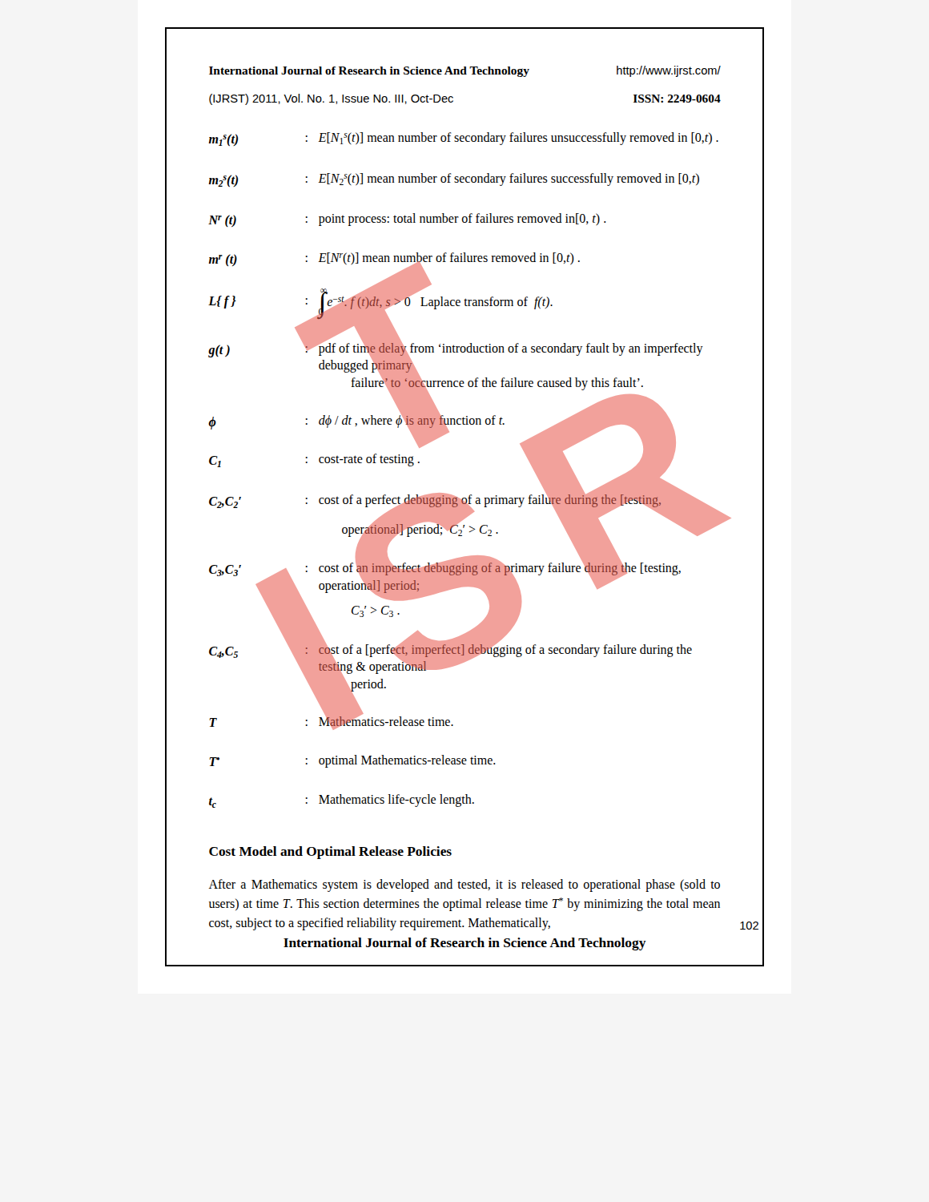International Journal of Research in Science And Technology http://www.ijrst.com/
(IJRST) 2011, Vol. No. 1, Issue No. III, Oct-Dec ISSN: 2249-0604
m1s(t)
:
E[N1s(t)] mean number of secondary failures unsuccessfully removed in [0,t) .
m2s(t)
:
E[N2s(t)] mean number of secondary failures successfully removed in [0,t)
Nr (t)
:
point process: total number of failures removed in[0, t) .
mr (t)
:
E[Nr(t)] mean number of failures removed in [0,t) .
L{ f }
:
∫∞0 e−st. f (t)dt, s > 0 Laplace transform of f(t).
g(t )
:
pdf of time delay from ‘introduction of a secondary fault by an imperfectly debugged primary failure’ to ‘occurrence of the failure caused by this fault’.
ϕ
:
dϕ / dt , where ϕ is any function of t.
C1
:
cost-rate of testing .
C2,C2′
:
cost of a perfect debugging of a primary failure during the [testing, operational] period; C2′ > C2 .
C3,C3′
:
cost of an imperfect debugging of a primary failure during the [testing, operational] period; C3′ > C3 .
C4,C5
:
cost of a [perfect, imperfect] debugging of a secondary failure during the testing & operational period.
T
:
Mathematics-release time.
T•
:
optimal Mathematics-release time.
tc
:
Mathematics life-cycle length.
Cost Model and Optimal Release Policies
After a Mathematics system is developed and tested, it is released to operational phase (sold to users) at time T. This section determines the optimal release time T* by minimizing the total mean cost, subject to a specified reliability requirement. Mathematically,
102
International Journal of Research in Science And Technology
T S R I